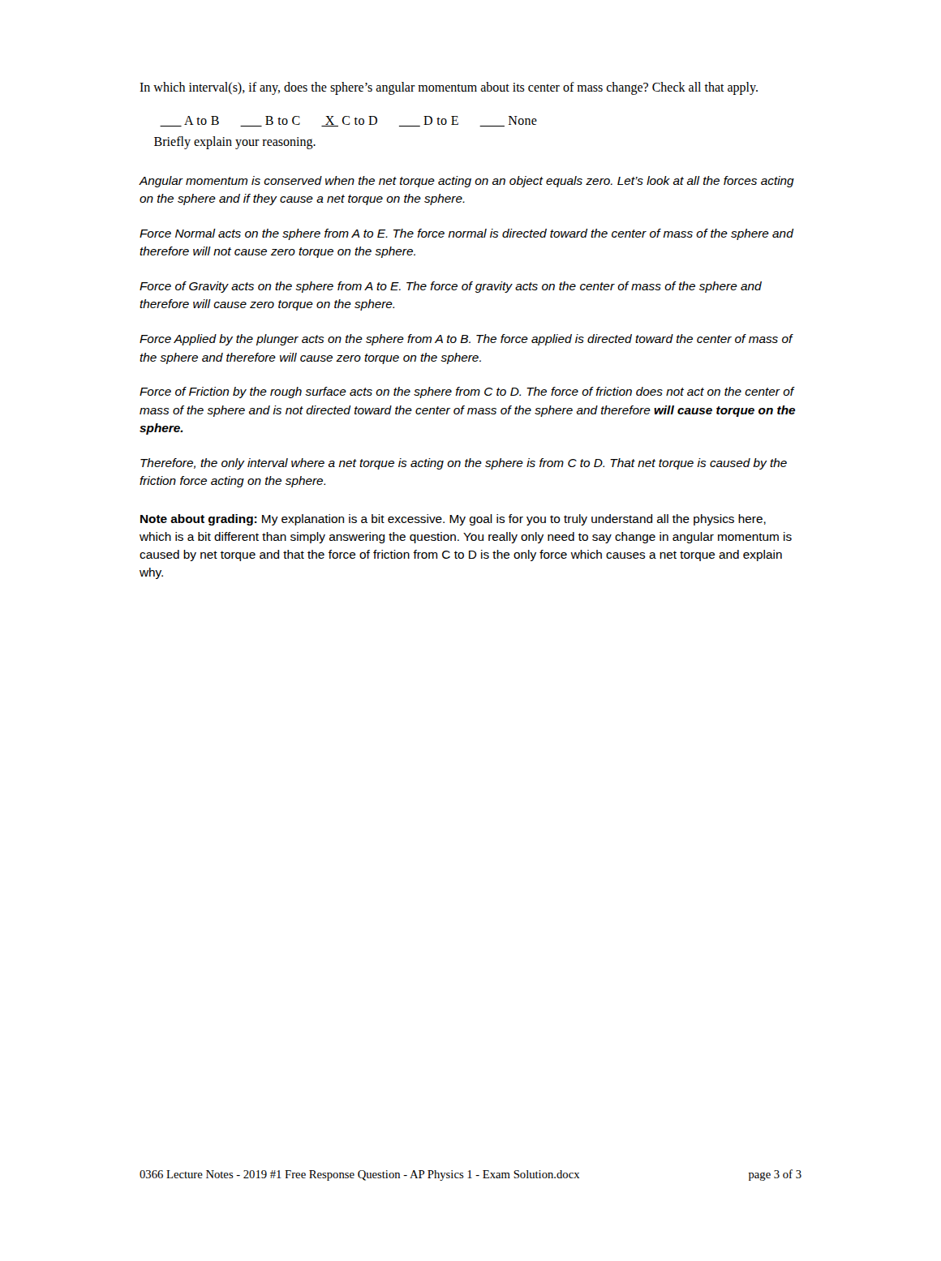In which interval(s), if any, does the sphere’s angular momentum about its center of mass change? Check all that apply.
A to B B to C X C to D D to E None
Briefly explain your reasoning.
Angular momentum is conserved when the net torque acting on an object equals zero. Let’s look at all the forces acting on the sphere and if they cause a net torque on the sphere.
Force Normal acts on the sphere from A to E. The force normal is directed toward the center of mass of the sphere and therefore will not cause zero torque on the sphere.
Force of Gravity acts on the sphere from A to E. The force of gravity acts on the center of mass of the sphere and therefore will cause zero torque on the sphere.
Force Applied by the plunger acts on the sphere from A to B. The force applied is directed toward the center of mass of the sphere and therefore will cause zero torque on the sphere.
Force of Friction by the rough surface acts on the sphere from C to D. The force of friction does not act on the center of mass of the sphere and is not directed toward the center of mass of the sphere and therefore will cause torque on the sphere.
Therefore, the only interval where a net torque is acting on the sphere is from C to D. That net torque is caused by the friction force acting on the sphere.
Note about grading: My explanation is a bit excessive. My goal is for you to truly understand all the physics here, which is a bit different than simply answering the question. You really only need to say change in angular momentum is caused by net torque and that the force of friction from C to D is the only force which causes a net torque and explain why.
0366 Lecture Notes - 2019 #1 Free Response Question - AP Physics 1 - Exam Solution.docx page 3 of 3